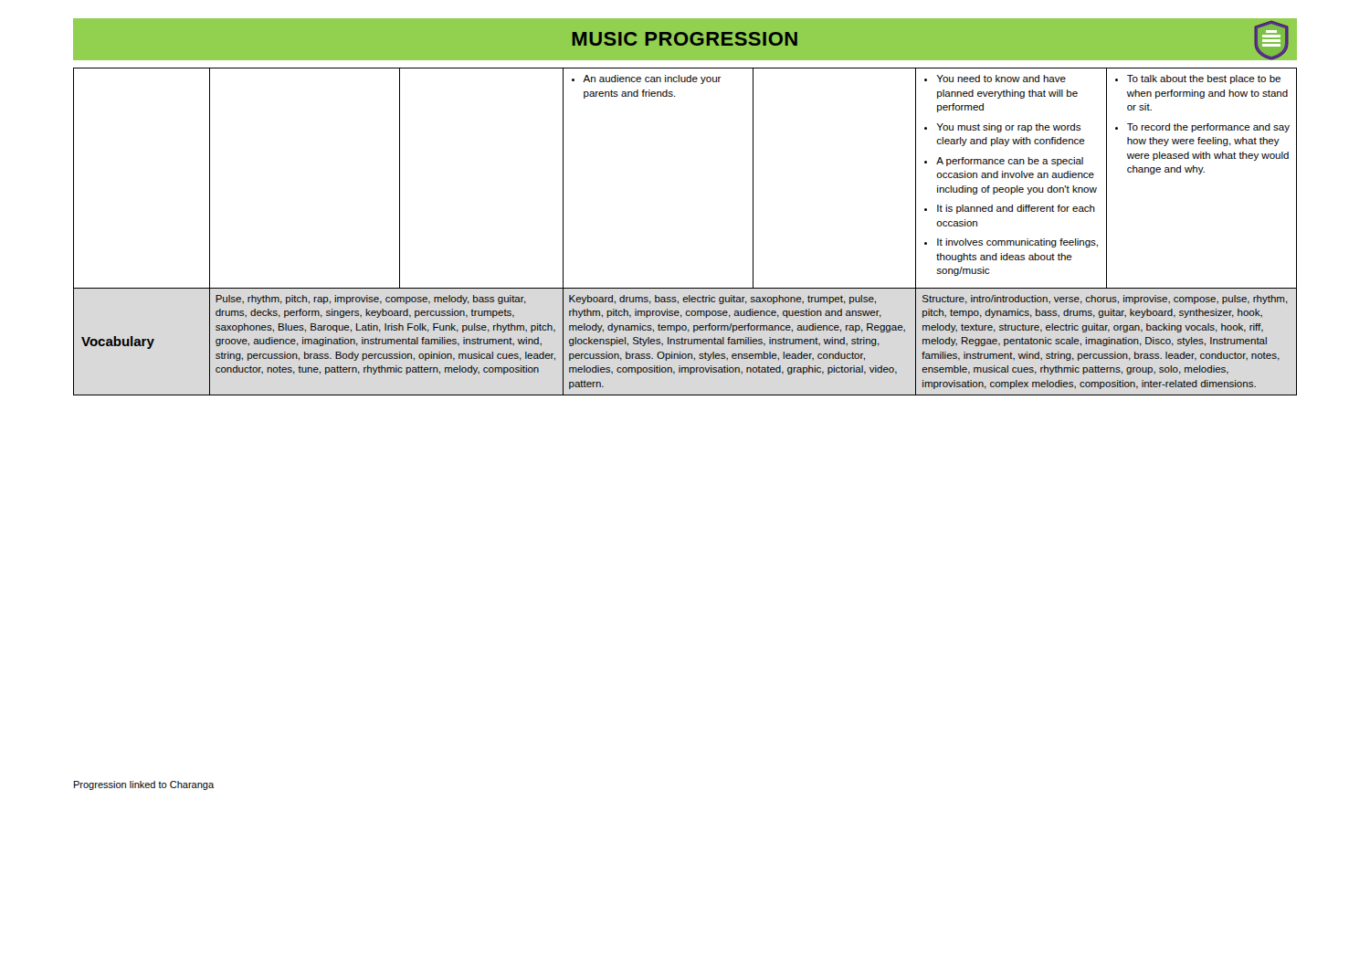MUSIC PROGRESSION
| | | | An audience can include your parents and friends. | | You need to know and have planned everything that will be performed You must sing or rap the words clearly and play with confidence A performance can be a special occasion and involve an audience including of people you don't know It is planned and different for each occasion It involves communicating feelings, thoughts and ideas about the song/music | To talk about the best place to be when performing and how to stand or sit. To record the performance and say how they were feeling, what they were pleased with what they would change and why. |
| Vocabulary | Pulse, rhythm, pitch, rap, improvise, compose, melody, bass guitar, drums, decks, perform, singers, keyboard, percussion, trumpets, saxophones, Blues, Baroque, Latin, Irish Folk, Funk, pulse, rhythm, pitch, groove, audience, imagination, instrumental families, instrument, wind, string, percussion, brass. Body percussion, opinion, musical cues, leader, conductor, notes, tune, pattern, rhythmic pattern, melody, composition | Keyboard, drums, bass, electric guitar, saxophone, trumpet, pulse, rhythm, pitch, improvise, compose, audience, question and answer, melody, dynamics, tempo, perform/performance, audience, rap, Reggae, glockenspiel, Styles, Instrumental families, instrument, wind, string, percussion, brass. Opinion, styles, ensemble, leader, conductor, melodies, composition, improvisation, notated, graphic, pictorial, video, pattern. | Structure, intro/introduction, verse, chorus, improvise, compose, pulse, rhythm, pitch, tempo, dynamics, bass, drums, guitar, keyboard, synthesizer, hook, melody, texture, structure, electric guitar, organ, backing vocals, hook, riff, melody, Reggae, pentatonic scale, imagination, Disco, styles, Instrumental families, instrument, wind, string, percussion, brass. leader, conductor, notes, ensemble, musical cues, rhythmic patterns, group, solo, melodies, improvisation, complex melodies, composition, inter-related dimensions. |
Progression linked to Charanga